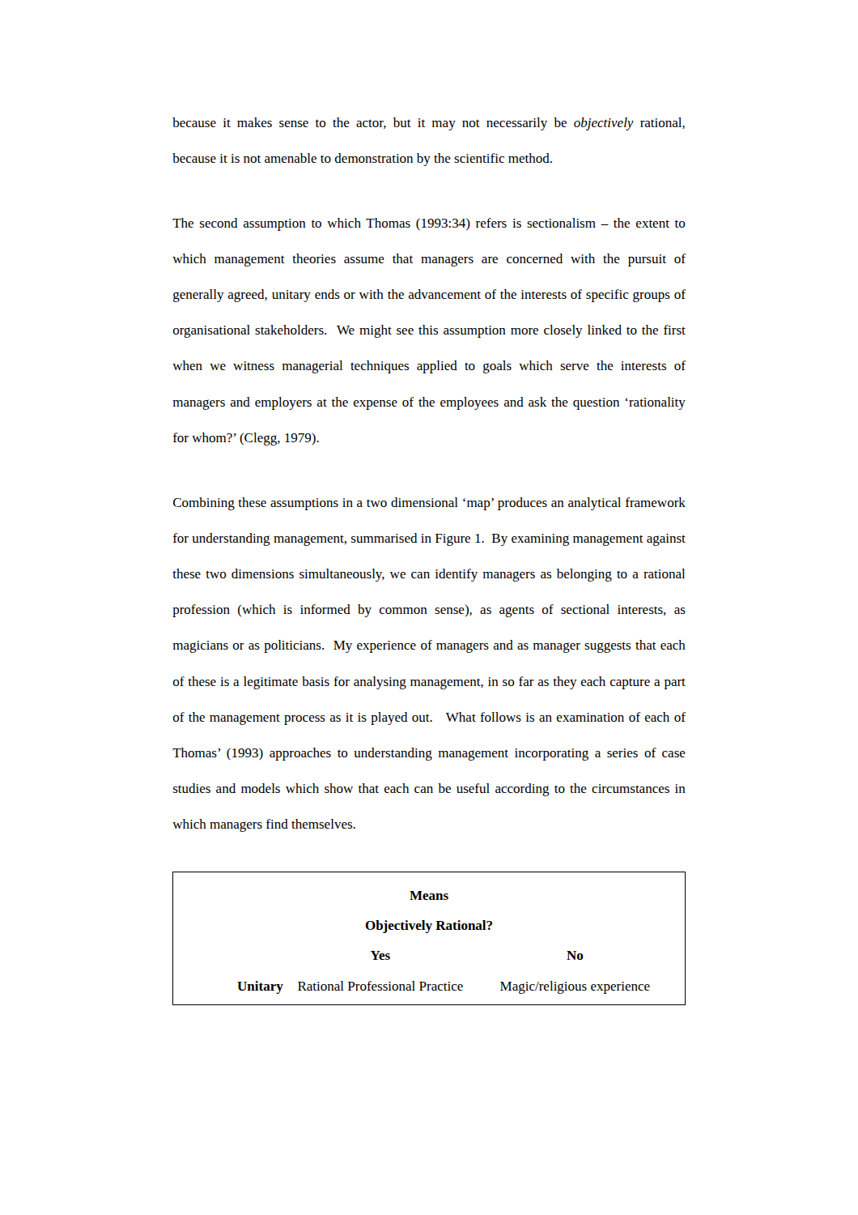because it makes sense to the actor, but it may not necessarily be objectively rational, because it is not amenable to demonstration by the scientific method.
The second assumption to which Thomas (1993:34) refers is sectionalism – the extent to which management theories assume that managers are concerned with the pursuit of generally agreed, unitary ends or with the advancement of the interests of specific groups of organisational stakeholders. We might see this assumption more closely linked to the first when we witness managerial techniques applied to goals which serve the interests of managers and employers at the expense of the employees and ask the question ‘rationality for whom?’ (Clegg, 1979).
Combining these assumptions in a two dimensional ‘map’ produces an analytical framework for understanding management, summarised in Figure 1. By examining management against these two dimensions simultaneously, we can identify managers as belonging to a rational profession (which is informed by common sense), as agents of sectional interests, as magicians or as politicians. My experience of managers and as manager suggests that each of these is a legitimate basis for analysing management, in so far as they each capture a part of the management process as it is played out. What follows is an examination of each of Thomas’ (1993) approaches to understanding management incorporating a series of case studies and models which show that each can be useful according to the circumstances in which managers find themselves.
Means
Objectively Rational?
| | Yes | No |
| Unitary | Rational Professional Practice | Magic/religious experience |